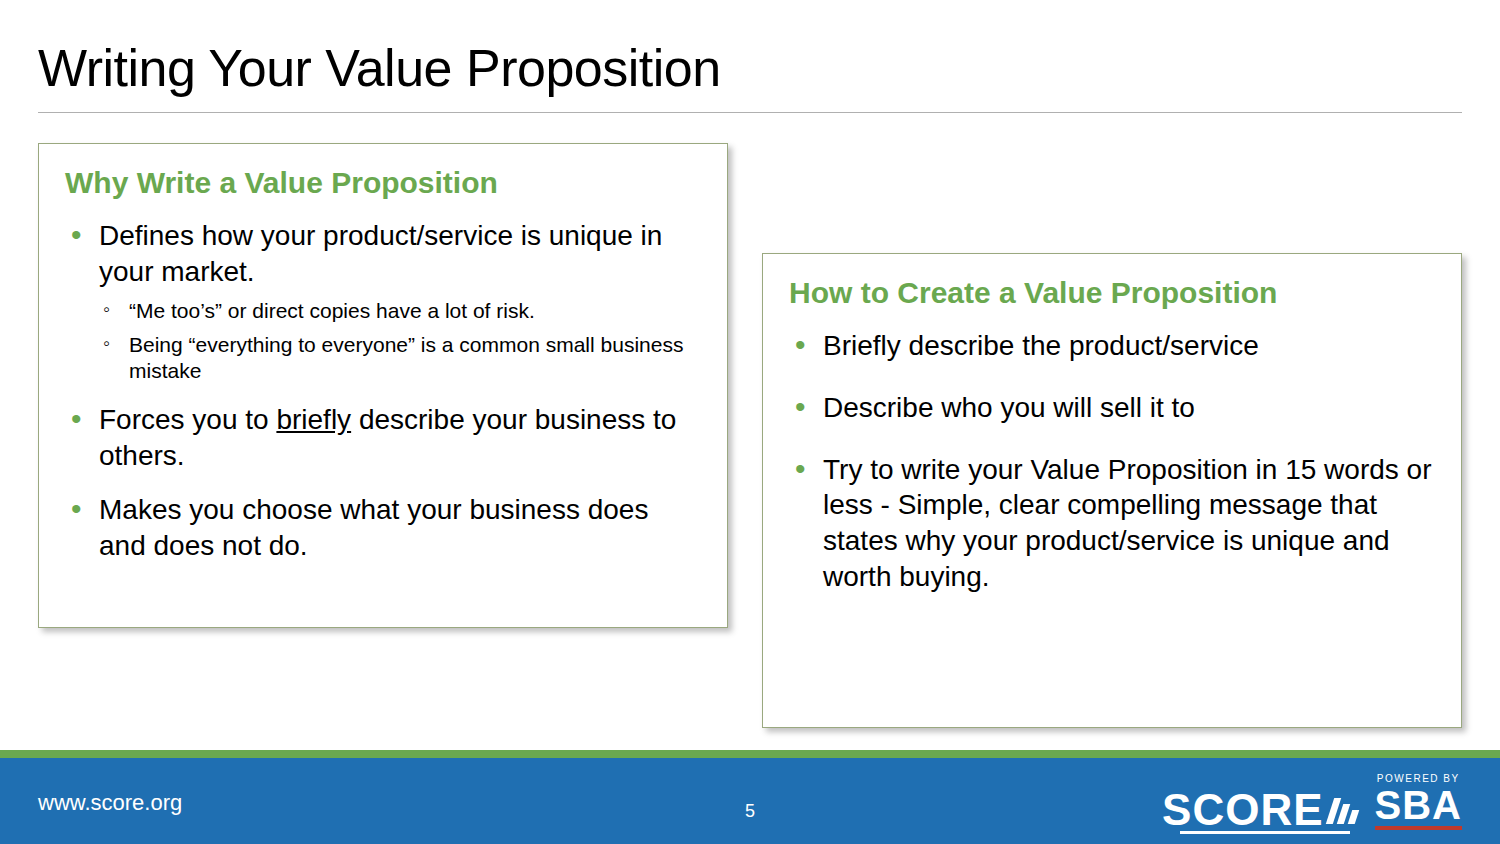Writing Your Value Proposition
Why Write a Value Proposition
Defines how your product/service is unique in your market.
“Me too’s” or direct copies have a lot of risk.
Being “everything to everyone” is a common small business mistake
Forces you to briefly describe your business to others.
Makes you choose what your business does and does not do.
How to Create a Value Proposition
Briefly describe the product/service
Describe who you will sell it to
Try to write your Value Proposition in 15 words or less - Simple, clear compelling message that states why your product/service is unique and worth buying.
www.score.org
5
SCORE
POWERED BY
SBA